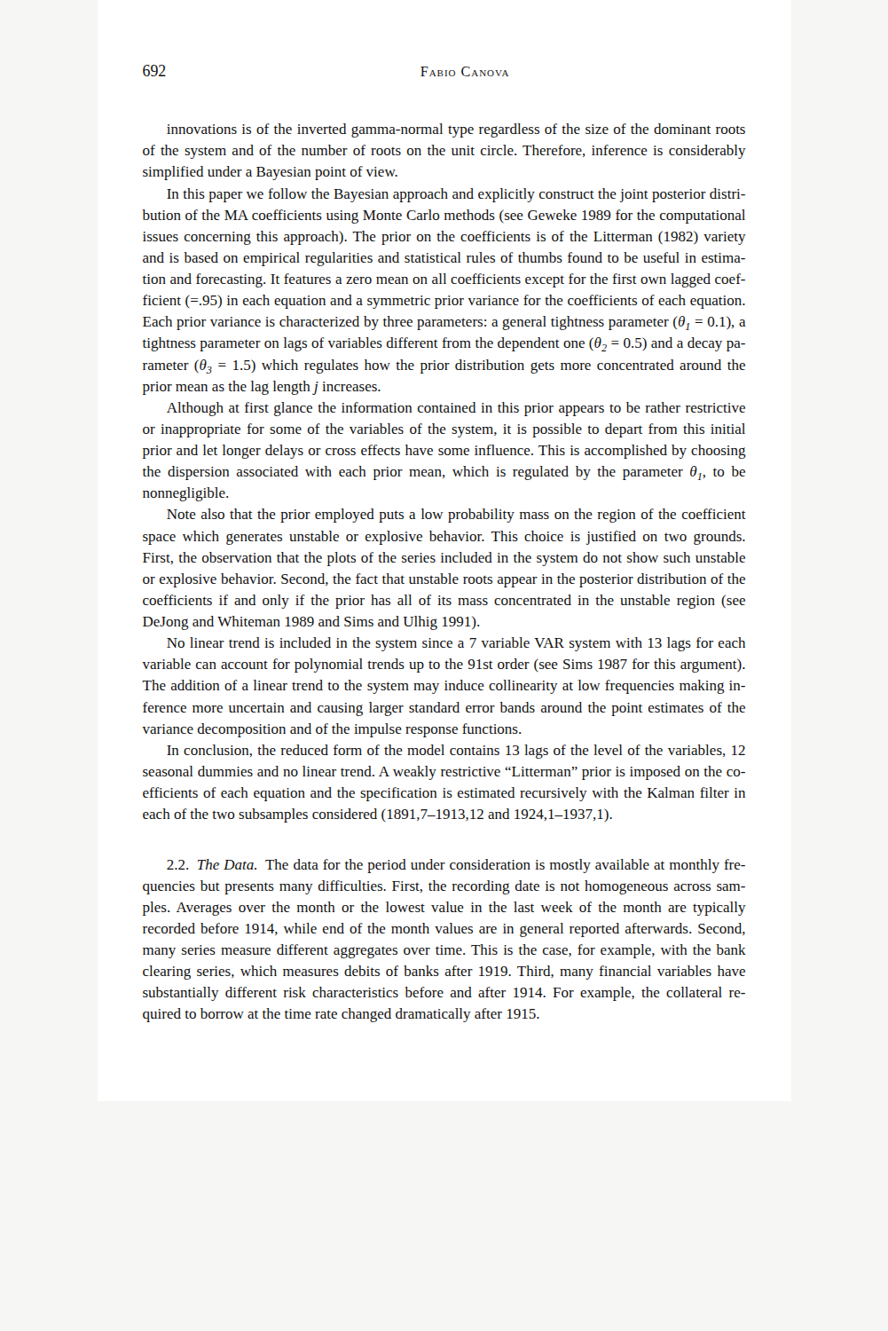692 Fabio Canova
innovations is of the inverted gamma-normal type regardless of the size of the dominant roots of the system and of the number of roots on the unit circle. Therefore, inference is considerably simplified under a Bayesian point of view.
In this paper we follow the Bayesian approach and explicitly construct the joint posterior distribution of the MA coefficients using Monte Carlo methods (see Geweke 1989 for the computational issues concerning this approach). The prior on the coefficients is of the Litterman (1982) variety and is based on empirical regularities and statistical rules of thumbs found to be useful in estimation and forecasting. It features a zero mean on all coefficients except for the first own lagged coefficient (=.95) in each equation and a symmetric prior variance for the coefficients of each equation. Each prior variance is characterized by three parameters: a general tightness parameter (θ1 = 0.1), a tightness parameter on lags of variables different from the dependent one (θ2 = 0.5) and a decay parameter (θ3 = 1.5) which regulates how the prior distribution gets more concentrated around the prior mean as the lag length j increases.
Although at first glance the information contained in this prior appears to be rather restrictive or inappropriate for some of the variables of the system, it is possible to depart from this initial prior and let longer delays or cross effects have some influence. This is accomplished by choosing the dispersion associated with each prior mean, which is regulated by the parameter θ1, to be nonnegligible.
Note also that the prior employed puts a low probability mass on the region of the coefficient space which generates unstable or explosive behavior. This choice is justified on two grounds. First, the observation that the plots of the series included in the system do not show such unstable or explosive behavior. Second, the fact that unstable roots appear in the posterior distribution of the coefficients if and only if the prior has all of its mass concentrated in the unstable region (see DeJong and Whiteman 1989 and Sims and Ulhig 1991).
No linear trend is included in the system since a 7 variable VAR system with 13 lags for each variable can account for polynomial trends up to the 91st order (see Sims 1987 for this argument). The addition of a linear trend to the system may induce collinearity at low frequencies making inference more uncertain and causing larger standard error bands around the point estimates of the variance decomposition and of the impulse response functions.
In conclusion, the reduced form of the model contains 13 lags of the level of the variables, 12 seasonal dummies and no linear trend. A weakly restrictive “Litterman” prior is imposed on the coefficients of each equation and the specification is estimated recursively with the Kalman filter in each of the two subsamples considered (1891,7–1913,12 and 1924,1–1937,1).
2.2. The Data. The data for the period under consideration is mostly available at monthly frequencies but presents many difficulties. First, the recording date is not homogeneous across samples. Averages over the month or the lowest value in the last week of the month are typically recorded before 1914, while end of the month values are in general reported afterwards. Second, many series measure different aggregates over time. This is the case, for example, with the bank clearing series, which measures debits of banks after 1919. Third, many financial variables have substantially different risk characteristics before and after 1914. For example, the collateral required to borrow at the time rate changed dramatically after 1915.